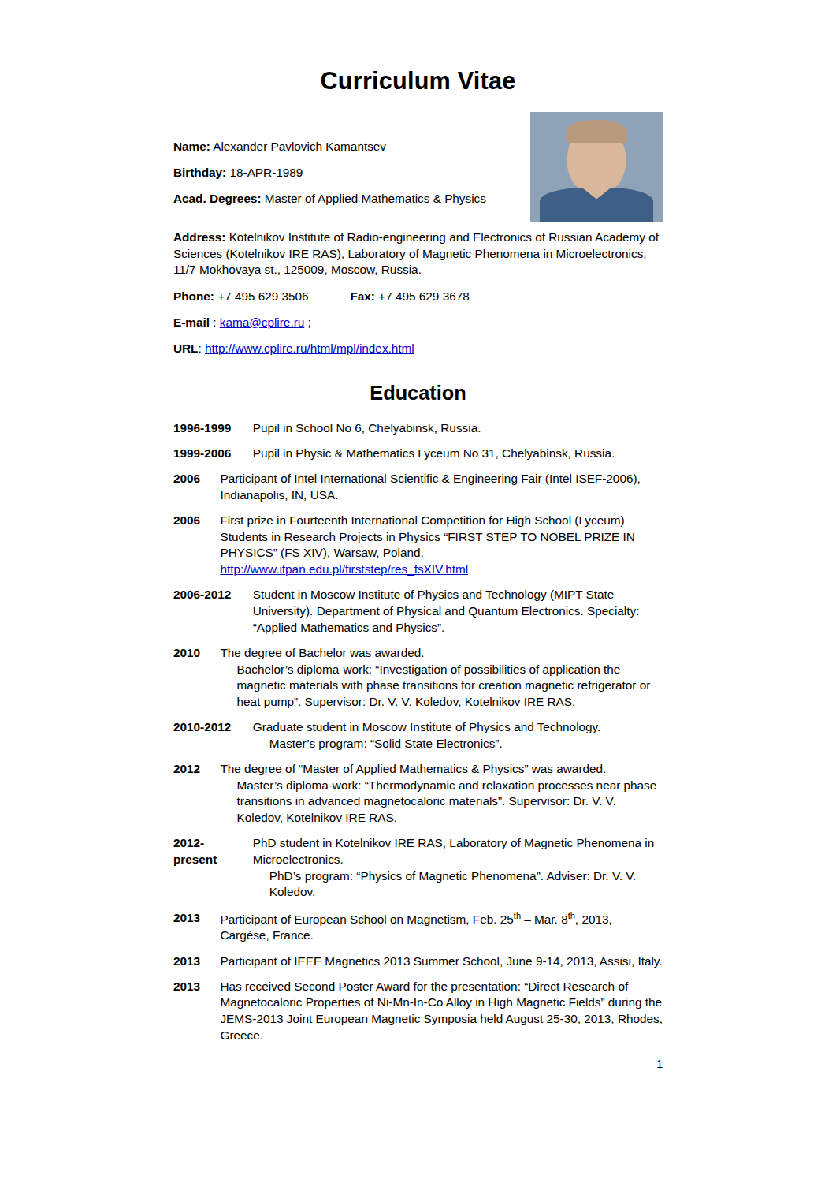Curriculum Vitae
Name: Alexander Pavlovich Kamantsev
Birthday: 18-APR-1989
Acad. Degrees: Master of Applied Mathematics & Physics
Address: Kotelnikov Institute of Radio-engineering and Electronics of Russian Academy of Sciences (Kotelnikov IRE RAS), Laboratory of Magnetic Phenomena in Microelectronics,
11/7 Mokhovaya st., 125009, Moscow, Russia.
Phone: +7 495 629 3506 Fax: +7 495 629 3678
E-mail : kama@cplire.ru ;
URL: http://www.cplire.ru/html/mpl/index.html
Education
1996-1999
Pupil in School No 6, Chelyabinsk, Russia.
1999-2006
Pupil in Physic & Mathematics Lyceum No 31, Chelyabinsk, Russia.
2006
Participant of Intel International Scientific & Engineering Fair (Intel ISEF-2006), Indianapolis, IN, USA.
2006
First prize in Fourteenth International Competition for High School (Lyceum) Students in Research Projects in Physics “FIRST STEP TO NOBEL PRIZE IN PHYSICS” (FS XIV), Warsaw, Poland.
http://www.ifpan.edu.pl/firststep/res_fsXIV.html
2006-2012
Student in Moscow Institute of Physics and Technology (MIPT State University). Department of Physical and Quantum Electronics. Specialty: “Applied Mathematics and Physics”.
2010
The degree of Bachelor was awarded.
Bachelor’s diploma-work: “Investigation of possibilities of application the magnetic materials with phase transitions for creation magnetic refrigerator or heat pump”. Supervisor: Dr. V. V. Koledov, Kotelnikov IRE RAS.
2010-2012
Graduate student in Moscow Institute of Physics and Technology.
Master’s program: “Solid State Electronics”.
2012
The degree of “Master of Applied Mathematics & Physics” was awarded.
Master’s diploma-work: “Thermodynamic and relaxation processes near phase transitions in advanced magnetocaloric materials”. Supervisor: Dr. V. V. Koledov, Kotelnikov IRE RAS.
2012-present
PhD student in Kotelnikov IRE RAS, Laboratory of Magnetic Phenomena in Microelectronics.
PhD’s program: “Physics of Magnetic Phenomena”. Adviser: Dr. V. V. Koledov.
2013
Participant of European School on Magnetism, Feb. 25th – Mar. 8th, 2013, Cargèse, France.
2013
Participant of IEEE Magnetics 2013 Summer School, June 9-14, 2013, Assisi, Italy.
2013
Has received Second Poster Award for the presentation: “Direct Research of Magnetocaloric Properties of Ni-Mn-In-Co Alloy in High Magnetic Fields” during the JEMS-2013 Joint European Magnetic Symposia held August 25-30, 2013, Rhodes, Greece.
1